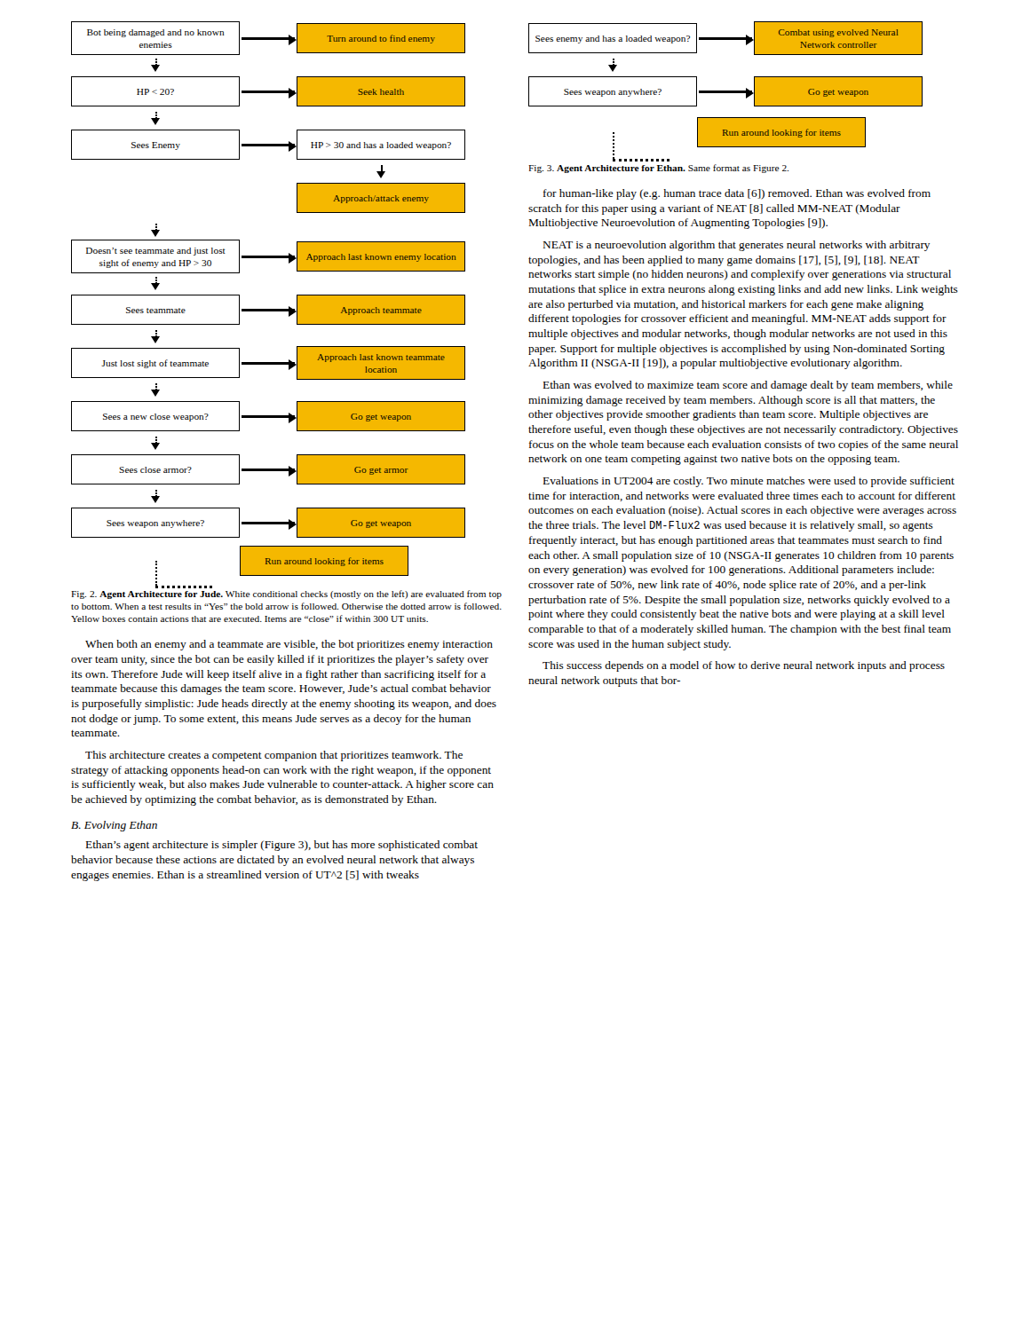Bot being damaged and no known enemies
Turn around to find enemy
HP < 20?
Seek health
Sees Enemy
HP > 30 and has a loaded weapon?
Approach/attack enemy
Doesn’t see teammate and just lost sight of enemy and HP > 30
Approach last known enemy location
Sees teammate
Approach teammate
Just lost sight of teammate
Approach last known teammate location
Sees a new close weapon?
Go get weapon
Sees close armor?
Go get armor
Sees weapon anywhere?
Go get weapon
Run around looking for items
Fig. 2. Agent Architecture for Jude. White conditional checks (mostly on the left) are evaluated from top to bottom. When a test results in “Yes” the bold arrow is followed. Otherwise the dotted arrow is followed. Yellow boxes contain actions that are executed. Items are “close” if within 300 UT units.
When both an enemy and a teammate are visible, the bot prioritizes enemy interaction over team unity, since the bot can be easily killed if it prioritizes the player’s safety over its own. Therefore Jude will keep itself alive in a fight rather than sacrificing itself for a teammate because this damages the team score. However, Jude’s actual combat behavior is purposefully simplistic: Jude heads directly at the enemy shooting its weapon, and does not dodge or jump. To some extent, this means Jude serves as a decoy for the human teammate.
This architecture creates a competent companion that prioritizes teamwork. The strategy of attacking opponents head-on can work with the right weapon, if the opponent is sufficiently weak, but also makes Jude vulnerable to counter-attack. A higher score can be achieved by optimizing the combat behavior, as is demonstrated by Ethan.
B. Evolving Ethan
Ethan’s agent architecture is simpler (Figure 3), but has more sophisticated combat behavior because these actions are dictated by an evolved neural network that always engages enemies. Ethan is a streamlined version of UT^2 [5] with tweaks
Sees enemy and has a loaded weapon?
Combat using evolved Neural Network controller
Sees weapon anywhere?
Go get weapon
Run around looking for items
Fig. 3. Agent Architecture for Ethan. Same format as Figure 2.
for human-like play (e.g. human trace data [6]) removed. Ethan was evolved from scratch for this paper using a variant of NEAT [8] called MM-NEAT (Modular Multiobjective Neuroevolution of Augmenting Topologies [9]).
NEAT is a neuroevolution algorithm that generates neural networks with arbitrary topologies, and has been applied to many game domains [17], [5], [9], [18]. NEAT networks start simple (no hidden neurons) and complexify over generations via structural mutations that splice in extra neurons along existing links and add new links. Link weights are also perturbed via mutation, and historical markers for each gene make aligning different topologies for crossover efficient and meaningful. MM-NEAT adds support for multiple objectives and modular networks, though modular networks are not used in this paper. Support for multiple objectives is accomplished by using Non-dominated Sorting Algorithm II (NSGA-II [19]), a popular multiobjective evolutionary algorithm.
Ethan was evolved to maximize team score and damage dealt by team members, while minimizing damage received by team members. Although score is all that matters, the other objectives provide smoother gradients than team score. Multiple objectives are therefore useful, even though these objectives are not necessarily contradictory. Objectives focus on the whole team because each evaluation consists of two copies of the same neural network on one team competing against two native bots on the opposing team.
Evaluations in UT2004 are costly. Two minute matches were used to provide sufficient time for interaction, and networks were evaluated three times each to account for different outcomes on each evaluation (noise). Actual scores in each objective were averages across the three trials. The level DM-Flux2 was used because it is relatively small, so agents frequently interact, but has enough partitioned areas that teammates must search to find each other. A small population size of 10 (NSGA-II generates 10 children from 10 parents on every generation) was evolved for 100 generations. Additional parameters include: crossover rate of 50%, new link rate of 40%, node splice rate of 20%, and a per-link perturbation rate of 5%. Despite the small population size, networks quickly evolved to a point where they could consistently beat the native bots and were playing at a skill level comparable to that of a moderately skilled human. The champion with the best final team score was used in the human subject study.
This success depends on a model of how to derive neural network inputs and process neural network outputs that bor-